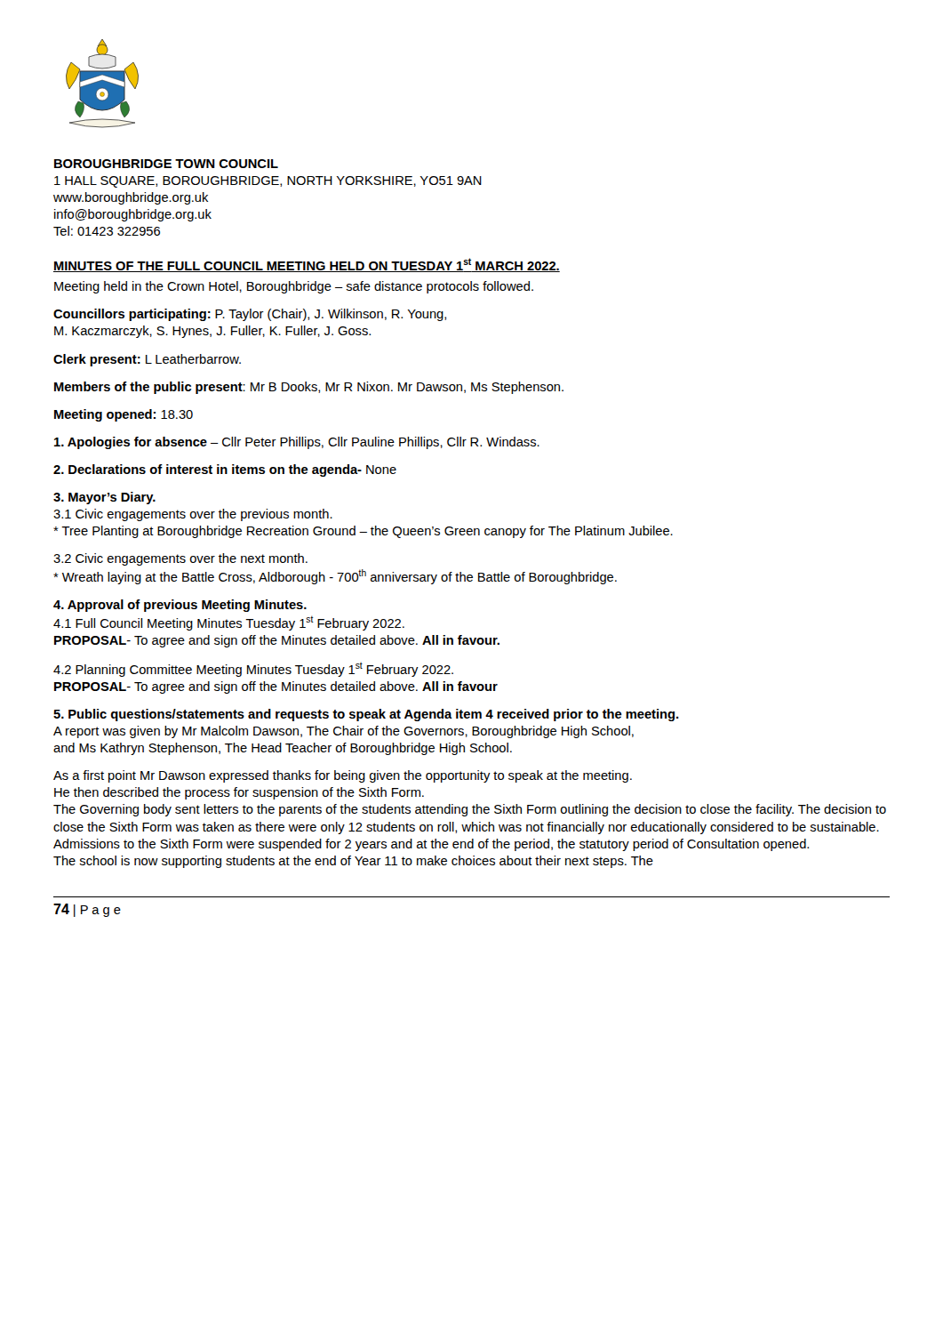BOROUGHBRIDGE TOWN COUNCIL
1 HALL SQUARE, BOROUGHBRIDGE, NORTH YORKSHIRE, YO51 9AN
www.boroughbridge.org.uk
info@boroughbridge.org.uk
Tel: 01423 322956
MINUTES OF THE FULL COUNCIL MEETING HELD ON TUESDAY 1st MARCH 2022.
Meeting held in the Crown Hotel, Boroughbridge – safe distance protocols followed.
Councillors participating: P. Taylor (Chair), J. Wilkinson, R. Young,
M. Kaczmarczyk, S. Hynes, J. Fuller, K. Fuller, J. Goss.
Clerk present: L Leatherbarrow.
Members of the public present: Mr B Dooks, Mr R Nixon. Mr Dawson, Ms Stephenson.
Meeting opened: 18.30
1. Apologies for absence – Cllr Peter Phillips, Cllr Pauline Phillips, Cllr R. Windass.
2. Declarations of interest in items on the agenda- None
3. Mayor’s Diary.
3.1 Civic engagements over the previous month.
* Tree Planting at Boroughbridge Recreation Ground – the Queen’s Green canopy for The Platinum Jubilee.
3.2 Civic engagements over the next month.
* Wreath laying at the Battle Cross, Aldborough - 700th anniversary of the Battle of Boroughbridge.
4. Approval of previous Meeting Minutes.
4.1 Full Council Meeting Minutes Tuesday 1st February 2022.
PROPOSAL- To agree and sign off the Minutes detailed above. All in favour.
4.2 Planning Committee Meeting Minutes Tuesday 1st February 2022.
PROPOSAL- To agree and sign off the Minutes detailed above. All in favour
5. Public questions/statements and requests to speak at Agenda item 4 received prior to the meeting.
A report was given by Mr Malcolm Dawson, The Chair of the Governors, Boroughbridge High School,
and Ms Kathryn Stephenson, The Head Teacher of Boroughbridge High School.
As a first point Mr Dawson expressed thanks for being given the opportunity to speak at the meeting.
He then described the process for suspension of the Sixth Form.
The Governing body sent letters to the parents of the students attending the Sixth Form outlining the decision to close the facility. The decision to close the Sixth Form was taken as there were only 12 students on roll, which was not financially nor educationally considered to be sustainable. Admissions to the Sixth Form were suspended for 2 years and at the end of the period, the statutory period of Consultation opened.
The school is now supporting students at the end of Year 11 to make choices about their next steps. The
74 | P a g e